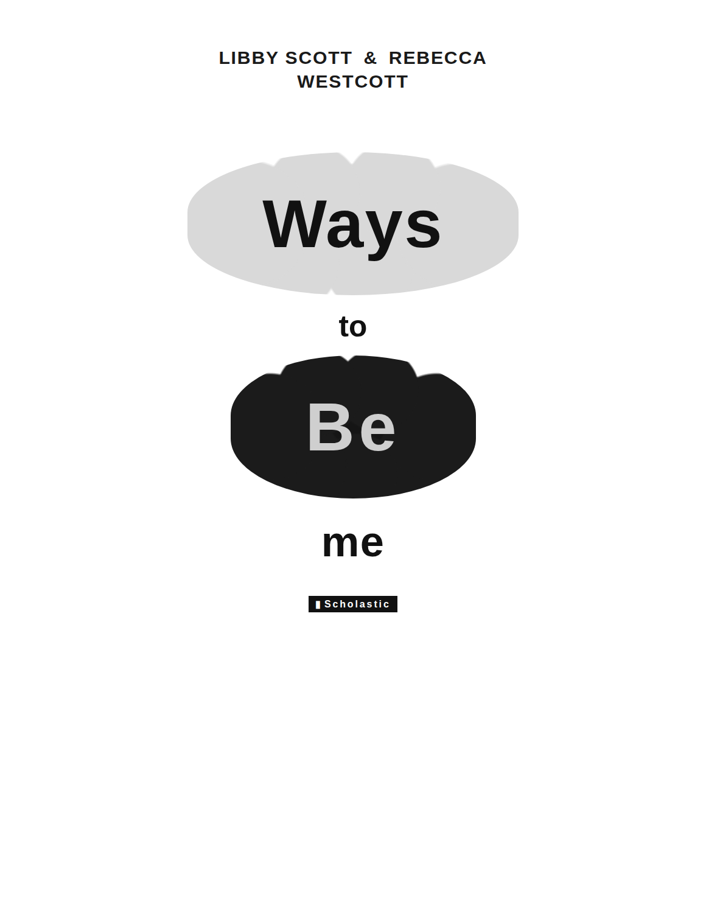Libby Scott & Rebecca Westcott
Ways to Be me
▮Scholastic